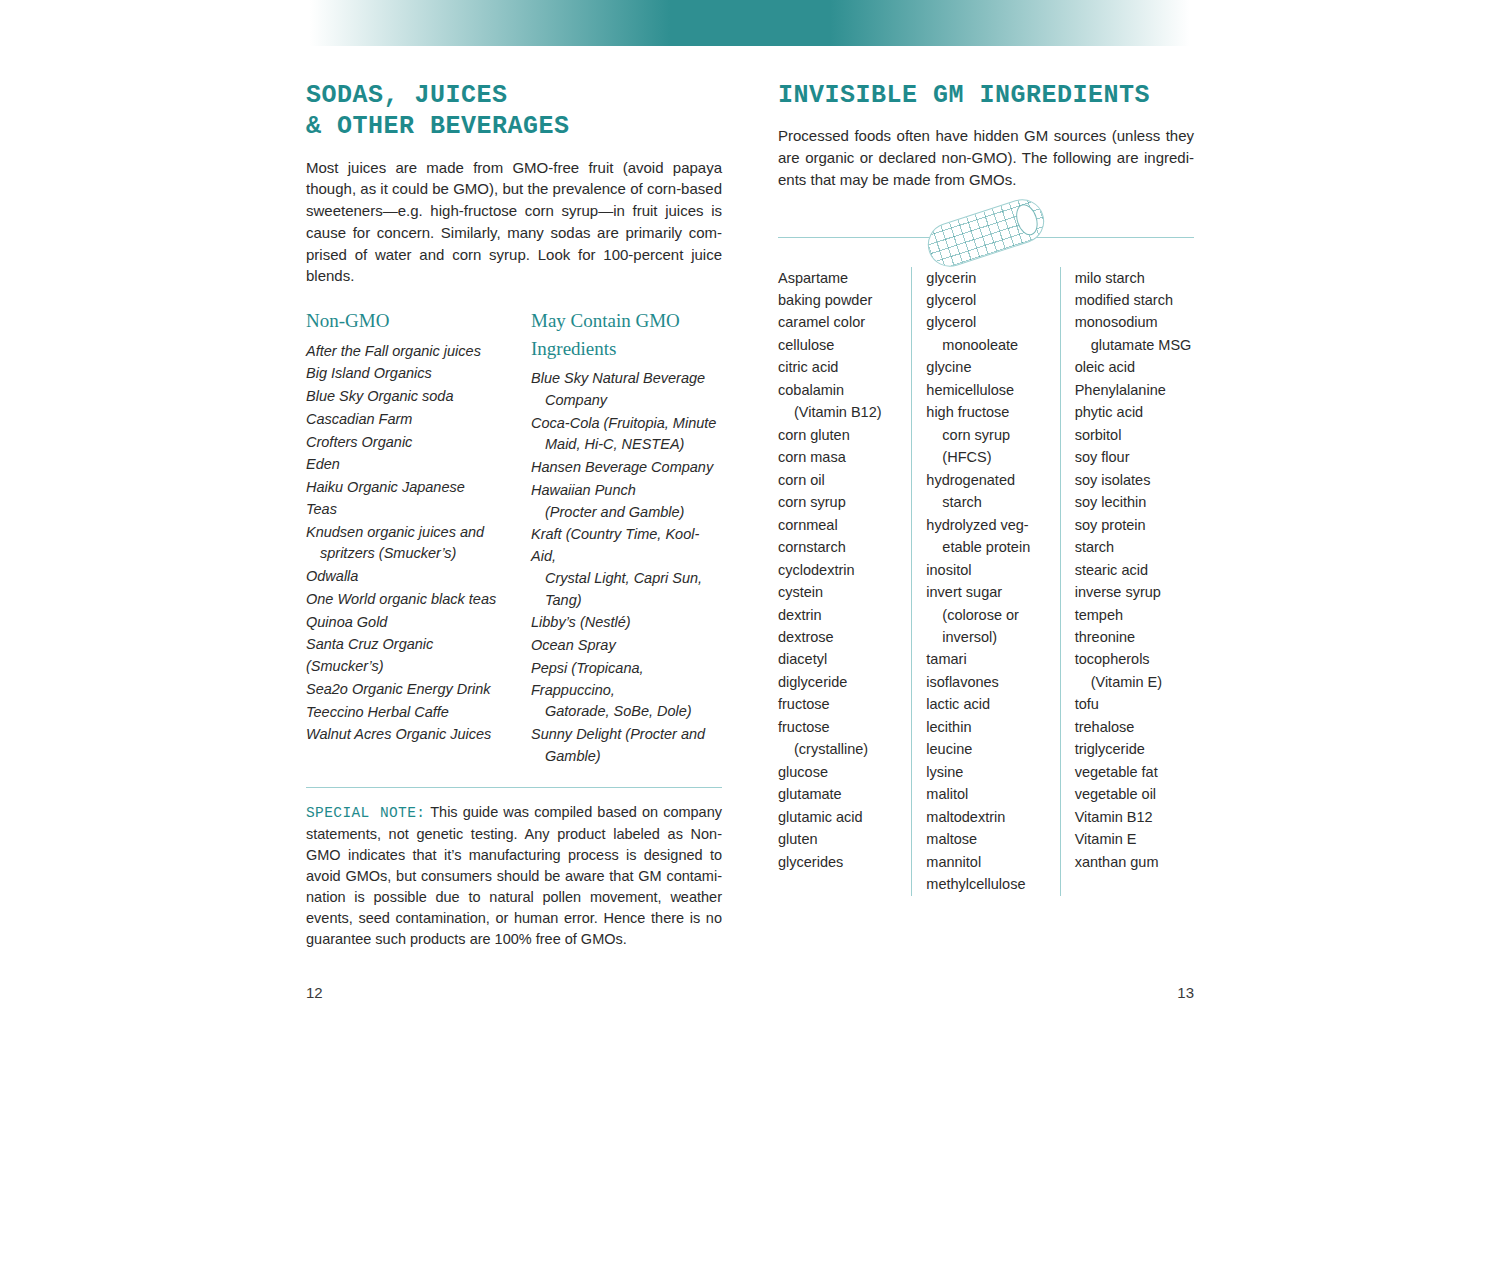Sodas, Juices
& Other Beverages
Most juices are made from GMO-free fruit (avoid papaya though, as it could be GMO), but the prevalence of corn-based sweeteners—e.g. high-fructose corn syrup—in fruit juices is cause for concern. Similarly, many sodas are primarily comprised of water and corn syrup. Look for 100-percent juice blends.
Non-GMO
After the Fall organic juices
Big Island Organics
Blue Sky Organic soda
Cascadian Farm
Crofters Organic
Eden
Haiku Organic Japanese Teas
Knudsen organic juices andspritzers (Smucker’s)
Odwalla
One World organic black teas
Quinoa Gold
Santa Cruz Organic (Smucker’s)
Sea2o Organic Energy Drink
Teeccino Herbal Caffe
Walnut Acres Organic Juices
May Contain GMO
Ingredients
Blue Sky Natural BeverageCompany
Coca-Cola (Fruitopia, MinuteMaid, Hi-C, NESTEA)
Hansen Beverage Company
Hawaiian Punch(Procter and Gamble)
Kraft (Country Time, Kool-Aid,Crystal Light, Capri Sun, Tang)
Libby’s (Nestlé)
Ocean Spray
Pepsi (Tropicana, Frappuccino,Gatorade, SoBe, Dole)
Sunny Delight (Procter andGamble)
SPECIAL NOTE: This guide was compiled based on company statements, not genetic testing. Any product labeled as Non-GMO indicates that it’s manufacturing process is designed to avoid GMOs, but consumers should be aware that GM contamination is possible due to natural pollen movement, weather events, seed contamination, or human error. Hence there is no guarantee such products are 100% free of GMOs.
Invisible GM Ingredients
Processed foods often have hidden GM sources (unless they are organic or declared non-GMO). The following are ingredients that may be made from GMOs.
Aspartame
baking powder
caramel color
cellulose
citric acid
cobalamin(Vitamin B12)
corn gluten
corn masa
corn oil
corn syrup
cornmeal
cornstarch
cyclodextrin
cystein
dextrin
dextrose
diacetyl
diglyceride
fructose
fructose(crystalline)
glucose
glutamate
glutamic acid
gluten
glycerides
glycerin
glycerol
glycerolmonooleate
glycine
hemicellulose
high fructosecorn syrup(HFCS)
hydrogenatedstarch
hydrolyzed veg-etable protein
inositol
invert sugar(colorose or inversol)
tamari
isoflavones
lactic acid
lecithin
leucine
lysine
malitol
maltodextrin
maltose
mannitol
methylcellulose
milo starch
modified starch
monosodiumglutamate MSG
oleic acid
Phenylalanine
phytic acid
sorbitol
soy flour
soy isolates
soy lecithin
soy protein
starch
stearic acid
inverse syrup
tempeh
threonine
tocopherols(Vitamin E)
tofu
trehalose
triglyceride
vegetable fat
vegetable oil
Vitamin B12
Vitamin E
xanthan gum
12 13